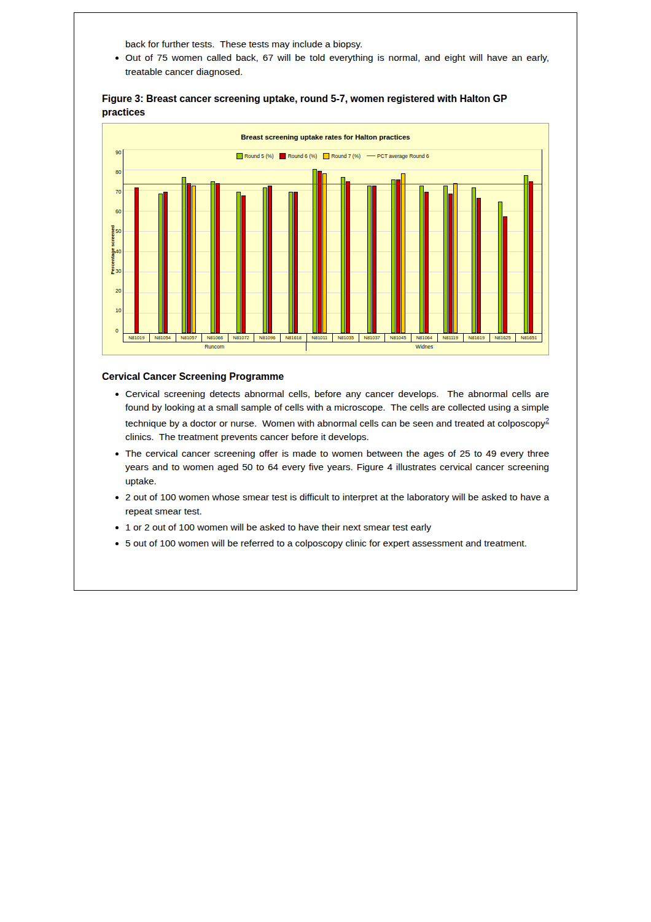back for further tests. These tests may include a biopsy.
Out of 75 women called back, 67 will be told everything is normal, and eight will have an early, treatable cancer diagnosed.
Figure 3: Breast cancer screening uptake, round 5-7, women registered with Halton GP practices
Breast screening uptake rates for Halton practices
Percentage screened
90
80
70
60
50
40
30
20
10
0
Round 5 (%) Round 6 (%) Round 7 (%) PCT average Round 6
N81019
N81054
N81057
N81066
N81072
N81096
N81618
N81011
N81035
N81037
N81045
N81064
N81119
N81619
N81625
N81651
Runcorn
Widnes
Cervical Cancer Screening Programme
Cervical screening detects abnormal cells, before any cancer develops. The abnormal cells are found by looking at a small sample of cells with a microscope. The cells are collected using a simple technique by a doctor or nurse. Women with abnormal cells can be seen and treated at colposcopy2 clinics. The treatment prevents cancer before it develops.
The cervical cancer screening offer is made to women between the ages of 25 to 49 every three years and to women aged 50 to 64 every five years. Figure 4 illustrates cervical cancer screening uptake.
2 out of 100 women whose smear test is difficult to interpret at the laboratory will be asked to have a repeat smear test.
1 or 2 out of 100 women will be asked to have their next smear test early
5 out of 100 women will be referred to a colposcopy clinic for expert assessment and treatment.